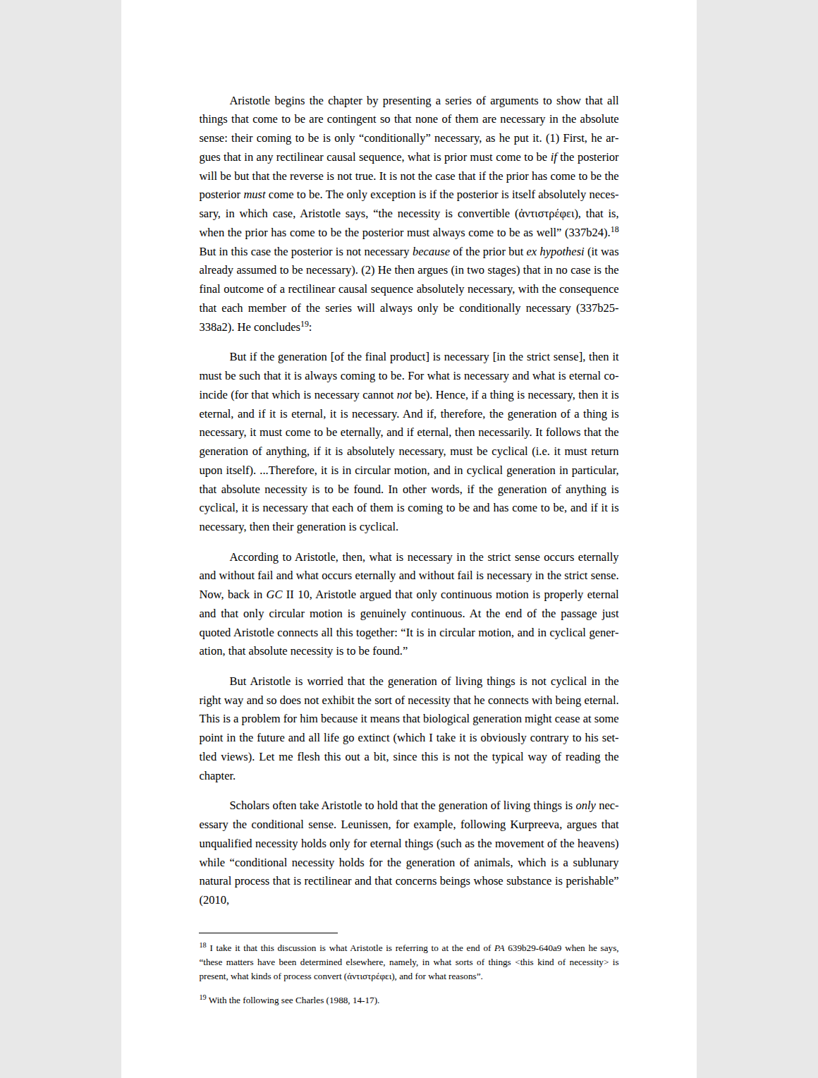Aristotle begins the chapter by presenting a series of arguments to show that all things that come to be are contingent so that none of them are necessary in the absolute sense: their coming to be is only “conditionally” necessary, as he put it. (1) First, he argues that in any rectilinear causal sequence, what is prior must come to be if the posterior will be but that the reverse is not true. It is not the case that if the prior has come to be the posterior must come to be. The only exception is if the posterior is itself absolutely necessary, in which case, Aristotle says, “the necessity is convertible (ἀντιστρέφει), that is, when the prior has come to be the posterior must always come to be as well” (337b24).18 But in this case the posterior is not necessary because of the prior but ex hypothesi (it was already assumed to be necessary). (2) He then argues (in two stages) that in no case is the final outcome of a rectilinear causal sequence absolutely necessary, with the consequence that each member of the series will always only be conditionally necessary (337b25-338a2). He concludes19:
But if the generation [of the final product] is necessary [in the strict sense], then it must be such that it is always coming to be. For what is necessary and what is eternal coincide (for that which is necessary cannot not be). Hence, if a thing is necessary, then it is eternal, and if it is eternal, it is necessary. And if, therefore, the generation of a thing is necessary, it must come to be eternally, and if eternal, then necessarily. It follows that the generation of anything, if it is absolutely necessary, must be cyclical (i.e. it must return upon itself). ...Therefore, it is in circular motion, and in cyclical generation in particular, that absolute necessity is to be found. In other words, if the generation of anything is cyclical, it is necessary that each of them is coming to be and has come to be, and if it is necessary, then their generation is cyclical.
According to Aristotle, then, what is necessary in the strict sense occurs eternally and without fail and what occurs eternally and without fail is necessary in the strict sense. Now, back in GC II 10, Aristotle argued that only continuous motion is properly eternal and that only circular motion is genuinely continuous. At the end of the passage just quoted Aristotle connects all this together: “It is in circular motion, and in cyclical generation, that absolute necessity is to be found.”
But Aristotle is worried that the generation of living things is not cyclical in the right way and so does not exhibit the sort of necessity that he connects with being eternal. This is a problem for him because it means that biological generation might cease at some point in the future and all life go extinct (which I take it is obviously contrary to his settled views). Let me flesh this out a bit, since this is not the typical way of reading the chapter.
Scholars often take Aristotle to hold that the generation of living things is only necessary the conditional sense. Leunissen, for example, following Kurpreeva, argues that unqualified necessity holds only for eternal things (such as the movement of the heavens) while “conditional necessity holds for the generation of animals, which is a sublunary natural process that is rectilinear and that concerns beings whose substance is perishable” (2010,
18 I take it that this discussion is what Aristotle is referring to at the end of PA 639b29-640a9 when he says, “these matters have been determined elsewhere, namely, in what sorts of things <this kind of necessity> is present, what kinds of process convert (ἀντιστρέφει), and for what reasons”.
19 With the following see Charles (1988, 14-17).